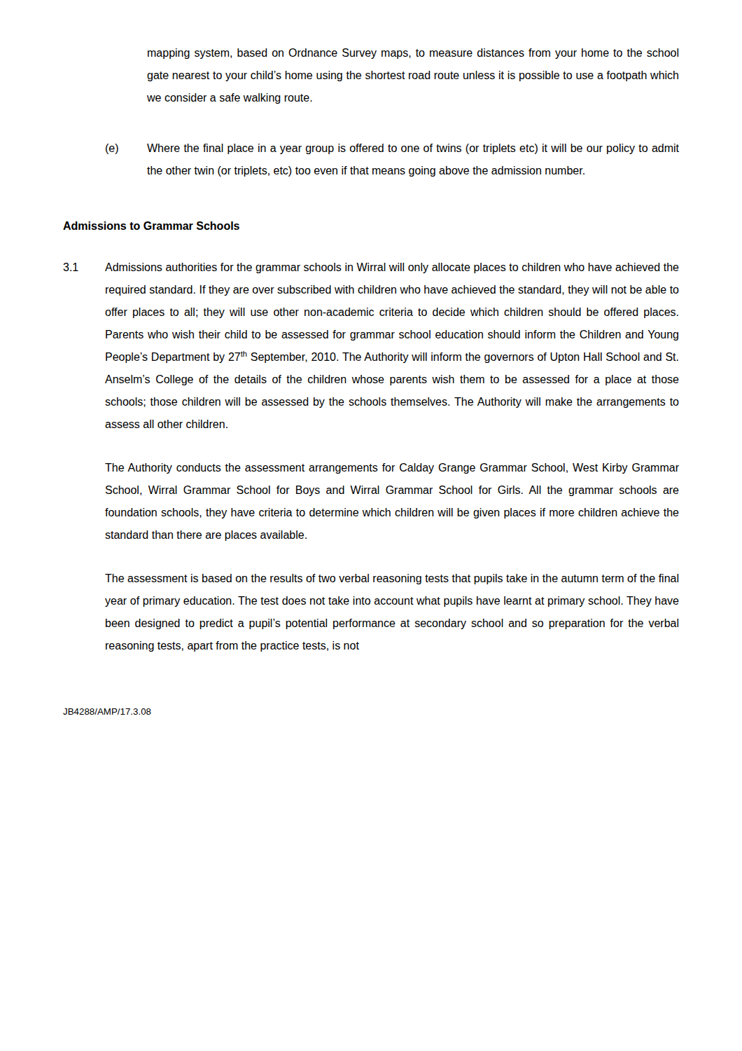mapping system, based on Ordnance Survey maps, to measure distances from your home to the school gate nearest to your child’s home using the shortest road route unless it is possible to use a footpath which we consider a safe walking route.
(e)
Where the final place in a year group is offered to one of twins (or triplets etc) it will be our policy to admit the other twin (or triplets, etc) too even if that means going above the admission number.
Admissions to Grammar Schools
3.1
Admissions authorities for the grammar schools in Wirral will only allocate places to children who have achieved the required standard. If they are over subscribed with children who have achieved the standard, they will not be able to offer places to all; they will use other non-academic criteria to decide which children should be offered places. Parents who wish their child to be assessed for grammar school education should inform the Children and Young People’s Department by 27th September, 2010. The Authority will inform the governors of Upton Hall School and St. Anselm’s College of the details of the children whose parents wish them to be assessed for a place at those schools; those children will be assessed by the schools themselves. The Authority will make the arrangements to assess all other children.
The Authority conducts the assessment arrangements for Calday Grange Grammar School, West Kirby Grammar School, Wirral Grammar School for Boys and Wirral Grammar School for Girls. All the grammar schools are foundation schools, they have criteria to determine which children will be given places if more children achieve the standard than there are places available.
The assessment is based on the results of two verbal reasoning tests that pupils take in the autumn term of the final year of primary education. The test does not take into account what pupils have learnt at primary school. They have been designed to predict a pupil’s potential performance at secondary school and so preparation for the verbal reasoning tests, apart from the practice tests, is not
JB4288/AMP/17.3.08